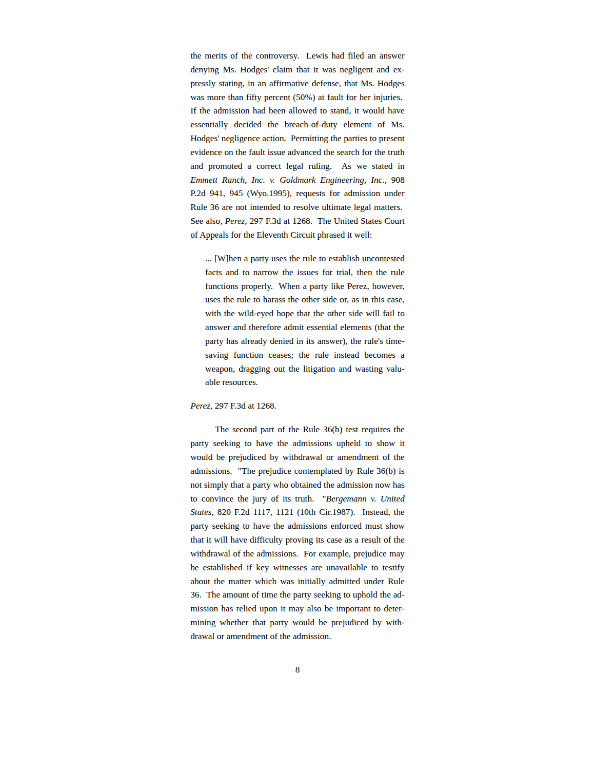the merits of the controversy. Lewis had filed an answer denying Ms. Hodges' claim that it was negligent and expressly stating, in an affirmative defense, that Ms. Hodges was more than fifty percent (50%) at fault for her injuries. If the admission had been allowed to stand, it would have essentially decided the breach-of-duty element of Ms. Hodges' negligence action. Permitting the parties to present evidence on the fault issue advanced the search for the truth and promoted a correct legal ruling. As we stated in Emmett Ranch, Inc. v. Goldmark Engineering, Inc., 908 P.2d 941, 945 (Wyo.1995), requests for admission under Rule 36 are not intended to resolve ultimate legal matters. See also, Perez, 297 F.3d at 1268. The United States Court of Appeals for the Eleventh Circuit phrased it well:
... [W]hen a party uses the rule to establish uncontested facts and to narrow the issues for trial, then the rule functions properly. When a party like Perez, however, uses the rule to harass the other side or, as in this case, with the wild-eyed hope that the other side will fail to answer and therefore admit essential elements (that the party has already denied in its answer), the rule's time-saving function ceases; the rule instead becomes a weapon, dragging out the litigation and wasting valuable resources.
Perez, 297 F.3d at 1268.
The second part of the Rule 36(b) test requires the party seeking to have the admissions upheld to show it would be prejudiced by withdrawal or amendment of the admissions. "The prejudice contemplated by Rule 36(b) is not simply that a party who obtained the admission now has to convince the jury of its truth. "Bergemann v. United States, 820 F.2d 1117, 1121 (10th Cir.1987). Instead, the party seeking to have the admissions enforced must show that it will have difficulty proving its case as a result of the withdrawal of the admissions. For example, prejudice may be established if key witnesses are unavailable to testify about the matter which was initially admitted under Rule 36. The amount of time the party seeking to uphold the admission has relied upon it may also be important to determining whether that party would be prejudiced by withdrawal or amendment of the admission.
8